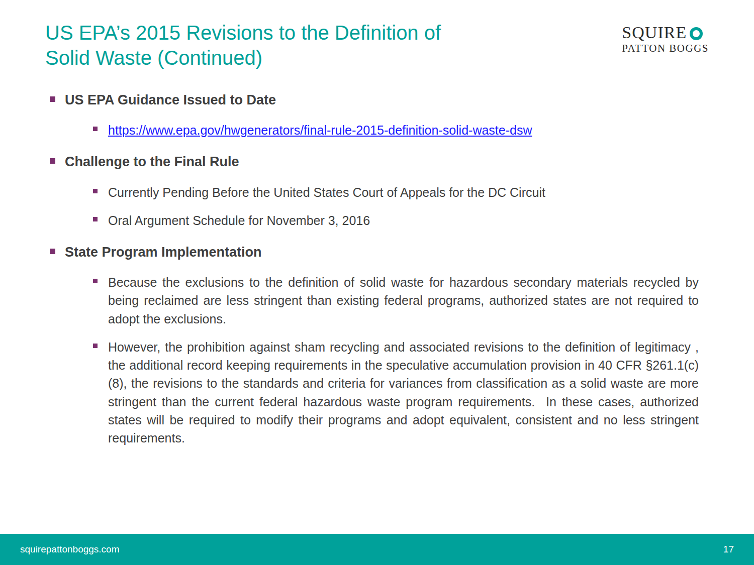US EPA’s 2015 Revisions to the Definition of
Solid Waste (Continued)
SQUIRE
PATTON BOGGS
US EPA Guidance Issued to Date
https://www.epa.gov/hwgenerators/final-rule-2015-definition-solid-waste-dsw
Challenge to the Final Rule
Currently Pending Before the United States Court of Appeals for the DC Circuit
Oral Argument Schedule for November 3, 2016
State Program Implementation
Because the exclusions to the definition of solid waste for hazardous secondary materials recycled by being reclaimed are less stringent than existing federal programs, authorized states are not required to adopt the exclusions.
However, the prohibition against sham recycling and associated revisions to the definition of legitimacy , the additional record keeping requirements in the speculative accumulation provision in 40 CFR §261.1(c)(8), the revisions to the standards and criteria for variances from classification as a solid waste are more stringent than the current federal hazardous waste program requirements. In these cases, authorized states will be required to modify their programs and adopt equivalent, consistent and no less stringent requirements.
squirepattonboggs.com 17